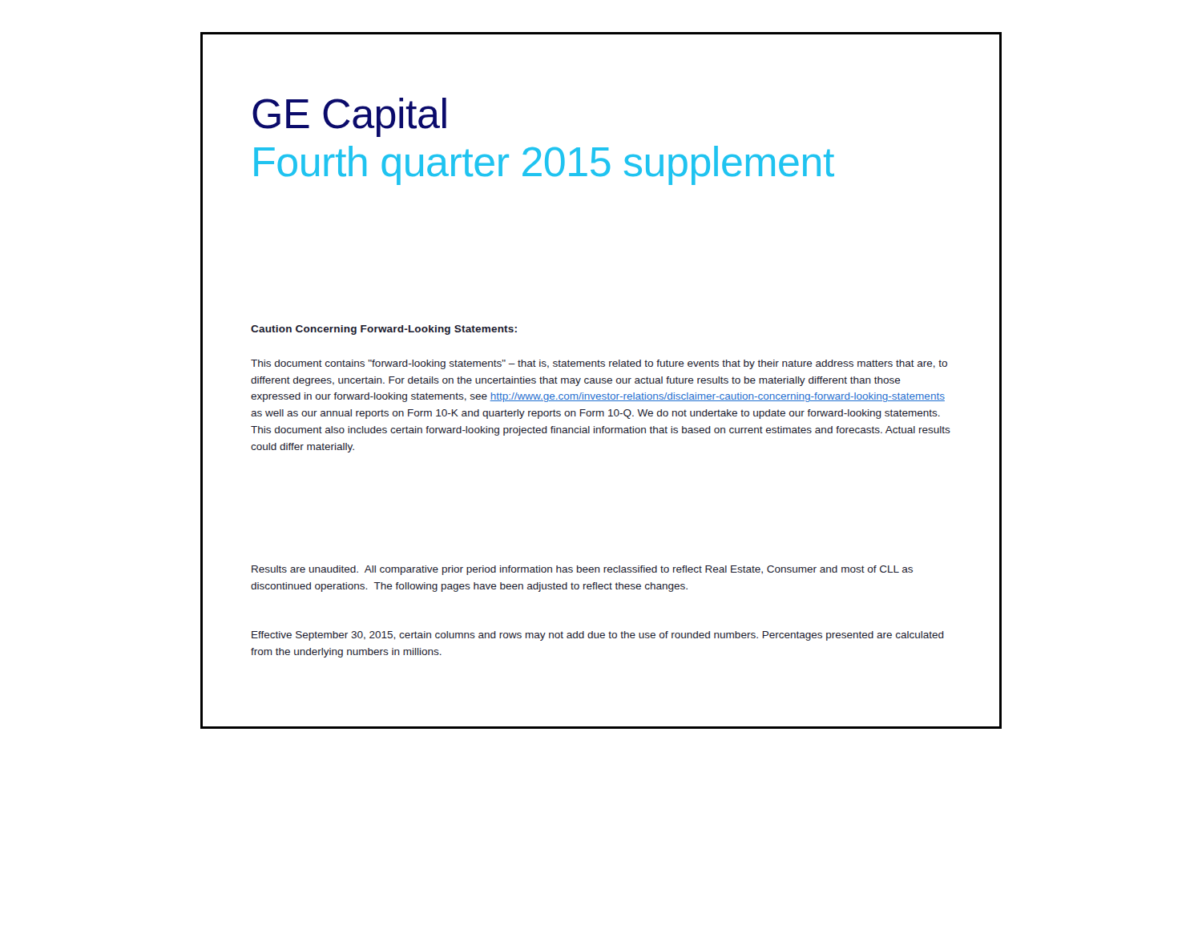GE Capital Fourth quarter 2015 supplement
Caution Concerning Forward-Looking Statements:
This document contains "forward-looking statements" – that is, statements related to future events that by their nature address matters that are, to different degrees, uncertain. For details on the uncertainties that may cause our actual future results to be materially different than those expressed in our forward-looking statements, see http://www.ge.com/investor-relations/disclaimer-caution-concerning-forward-looking-statements as well as our annual reports on Form 10-K and quarterly reports on Form 10-Q. We do not undertake to update our forward-looking statements. This document also includes certain forward-looking projected financial information that is based on current estimates and forecasts. Actual results could differ materially.
Results are unaudited. All comparative prior period information has been reclassified to reflect Real Estate, Consumer and most of CLL as discontinued operations. The following pages have been adjusted to reflect these changes.
Effective September 30, 2015, certain columns and rows may not add due to the use of rounded numbers. Percentages presented are calculated from the underlying numbers in millions.